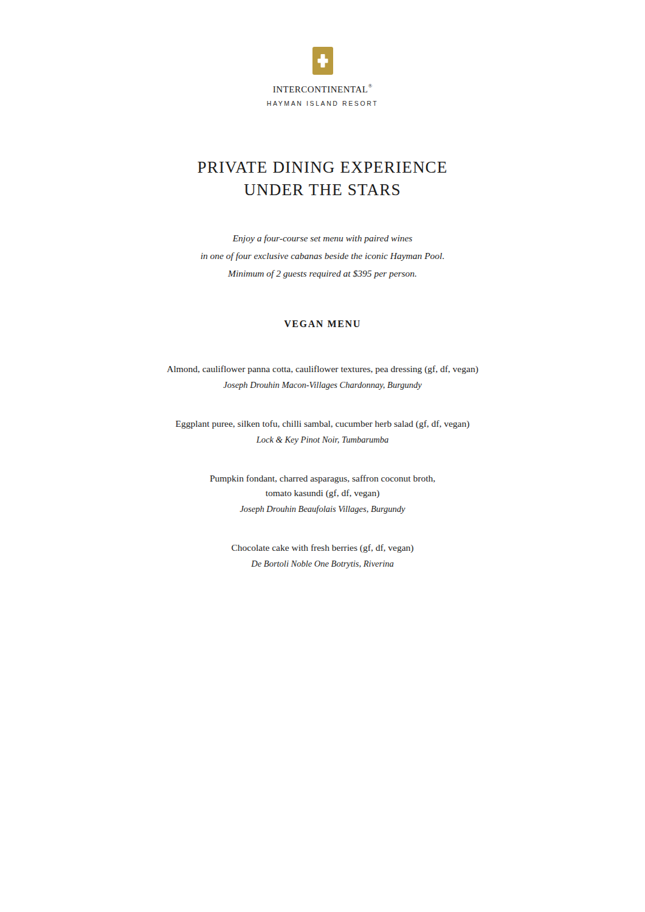InterContinental®
HAYMAN ISLAND RESORT
Private Dining Experience
Under the Stars
Enjoy a four-course set menu with paired wines
in one of four exclusive cabanas beside the iconic Hayman Pool.
Minimum of 2 guests required at $395 per person.
Vegan Menu
Almond, cauliflower panna cotta, cauliflower textures, pea dressing (gf, df, vegan)
Joseph Drouhin Macon-Villages Chardonnay, Burgundy
Eggplant puree, silken tofu, chilli sambal, cucumber herb salad (gf, df, vegan)
Lock & Key Pinot Noir, Tumbarumba
Pumpkin fondant, charred asparagus, saffron coconut broth,
tomato kasundi (gf, df, vegan)
Joseph Drouhin Beaufolais Villages, Burgundy
Chocolate cake with fresh berries (gf, df, vegan)
De Bortoli Noble One Botrytis, Riverina